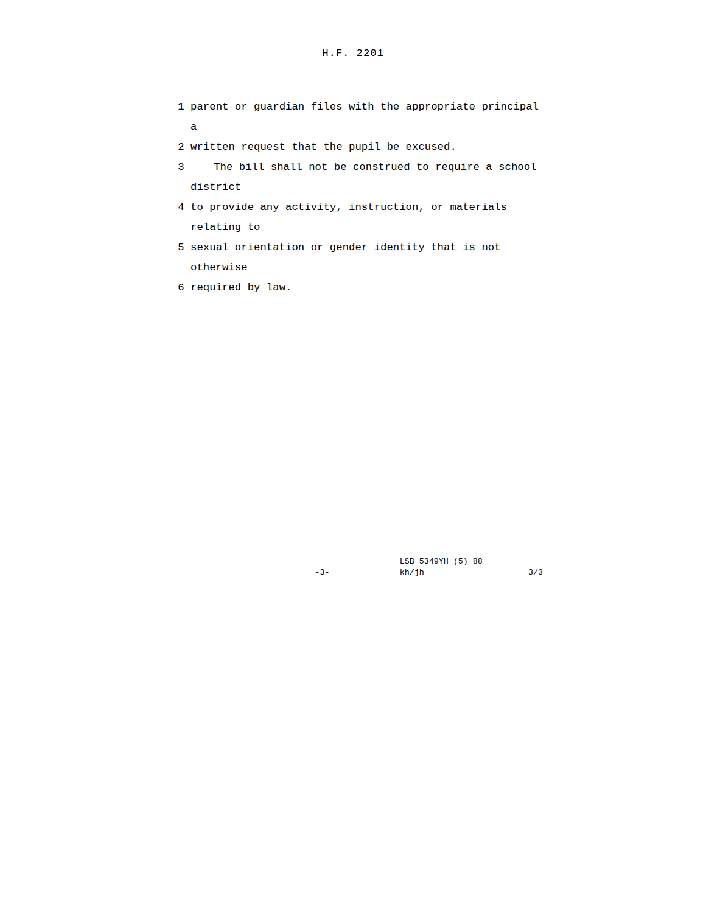H.F. 2201
parent or guardian files with the appropriate principal a
written request that the pupil be excused.
The bill shall not be construed to require a school district
to provide any activity, instruction, or materials relating to
sexual orientation or gender identity that is not otherwise
required by law.
-3- LSB 5349YH (5) 88
kh/jh 3/3